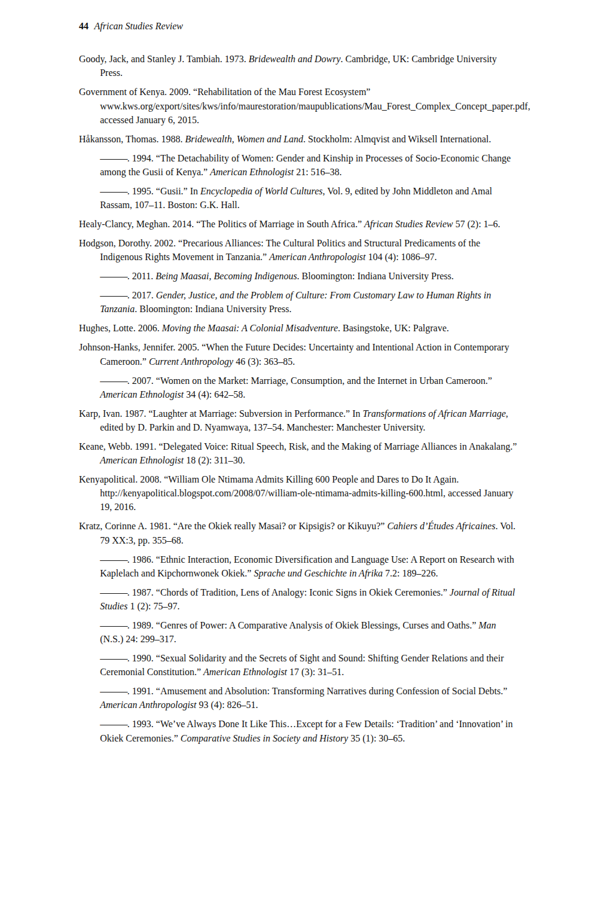44 African Studies Review
Goody, Jack, and Stanley J. Tambiah. 1973. Bridewealth and Dowry. Cambridge, UK: Cambridge University Press.
Government of Kenya. 2009. “Rehabilitation of the Mau Forest Ecosystem” www.kws.org/export/sites/kws/info/maurestoration/maupublications/Mau_Forest_Complex_Concept_paper.pdf, accessed January 6, 2015.
Håkansson, Thomas. 1988. Bridewealth, Women and Land. Stockholm: Almqvist and Wiksell International.
———. 1994. “The Detachability of Women: Gender and Kinship in Processes of Socio-Economic Change among the Gusii of Kenya.” American Ethnologist 21: 516–38.
———. 1995. “Gusii.” In Encyclopedia of World Cultures, Vol. 9, edited by John Middleton and Amal Rassam, 107–11. Boston: G.K. Hall.
Healy-Clancy, Meghan. 2014. “The Politics of Marriage in South Africa.” African Studies Review 57 (2): 1–6.
Hodgson, Dorothy. 2002. “Precarious Alliances: The Cultural Politics and Structural Predicaments of the Indigenous Rights Movement in Tanzania.” American Anthropologist 104 (4): 1086–97.
———. 2011. Being Maasai, Becoming Indigenous. Bloomington: Indiana University Press.
———. 2017. Gender, Justice, and the Problem of Culture: From Customary Law to Human Rights in Tanzania. Bloomington: Indiana University Press.
Hughes, Lotte. 2006. Moving the Maasai: A Colonial Misadventure. Basingstoke, UK: Palgrave.
Johnson-Hanks, Jennifer. 2005. “When the Future Decides: Uncertainty and Intentional Action in Contemporary Cameroon.” Current Anthropology 46 (3): 363–85.
———. 2007. “Women on the Market: Marriage, Consumption, and the Internet in Urban Cameroon.” American Ethnologist 34 (4): 642–58.
Karp, Ivan. 1987. “Laughter at Marriage: Subversion in Performance.” In Transformations of African Marriage, edited by D. Parkin and D. Nyamwaya, 137–54. Manchester: Manchester University.
Keane, Webb. 1991. “Delegated Voice: Ritual Speech, Risk, and the Making of Marriage Alliances in Anakalang.” American Ethnologist 18 (2): 311–30.
Kenyapolitical. 2008. “William Ole Ntimama Admits Killing 600 People and Dares to Do It Again. http://kenyapolitical.blogspot.com/2008/07/william-ole-ntimama-admits-killing-600.html, accessed January 19, 2016.
Kratz, Corinne A. 1981. “Are the Okiek really Masai? or Kipsigis? or Kikuyu?” Cahiers d’Études Africaines. Vol. 79 XX:3, pp. 355–68.
———. 1986. “Ethnic Interaction, Economic Diversification and Language Use: A Report on Research with Kaplelach and Kipchornwonek Okiek.” Sprache und Geschichte in Afrika 7.2: 189–226.
———. 1987. “Chords of Tradition, Lens of Analogy: Iconic Signs in Okiek Ceremonies.” Journal of Ritual Studies 1 (2): 75–97.
———. 1989. “Genres of Power: A Comparative Analysis of Okiek Blessings, Curses and Oaths.” Man (N.S.) 24: 299–317.
———. 1990. “Sexual Solidarity and the Secrets of Sight and Sound: Shifting Gender Relations and their Ceremonial Constitution.” American Ethnologist 17 (3): 31–51.
———. 1991. “Amusement and Absolution: Transforming Narratives during Confession of Social Debts.” American Anthropologist 93 (4): 826–51.
———. 1993. “We’ve Always Done It Like This…Except for a Few Details: ‘Tradition’ and ‘Innovation’ in Okiek Ceremonies.” Comparative Studies in Society and History 35 (1): 30–65.